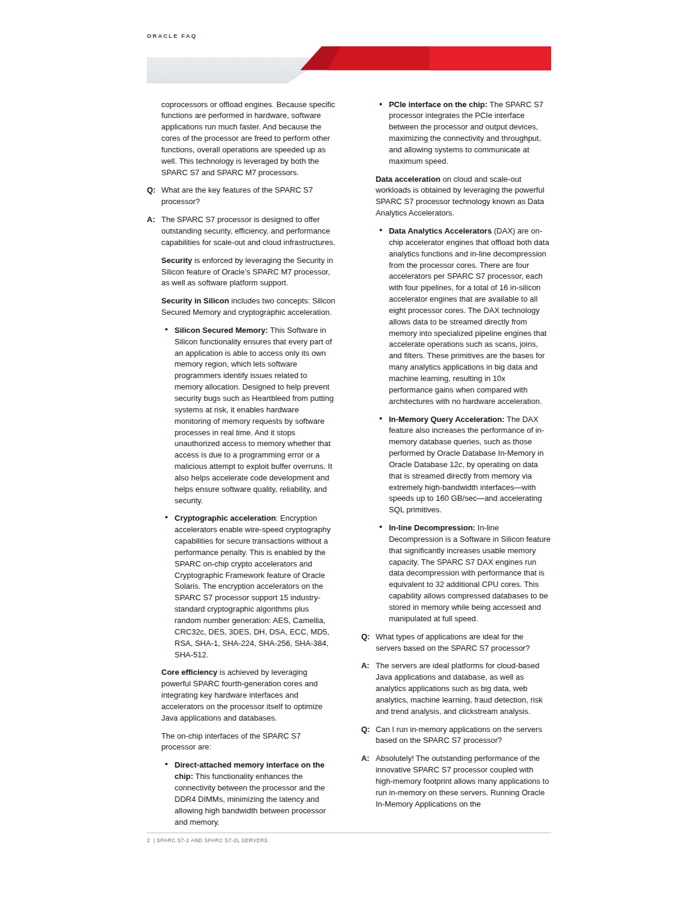Oracle FAQ
coprocessors or offload engines. Because specific functions are performed in hardware, software applications run much faster. And because the cores of the processor are freed to perform other functions, overall operations are speeded up as well. This technology is leveraged by both the SPARC S7 and SPARC M7 processors.
Q:
What are the key features of the SPARC S7 processor?
A:
The SPARC S7 processor is designed to offer outstanding security, efficiency, and performance capabilities for scale-out and cloud infrastructures.
Security is enforced by leveraging the Security in Silicon feature of Oracle’s SPARC M7 processor, as well as software platform support.
Security in Silicon includes two concepts: Silicon Secured Memory and cryptographic acceleration.
Silicon Secured Memory: This Software in Silicon functionality ensures that every part of an application is able to access only its own memory region, which lets software programmers identify issues related to memory allocation. Designed to help prevent security bugs such as Heartbleed from putting systems at risk, it enables hardware monitoring of memory requests by software processes in real time. And it stops unauthorized access to memory whether that access is due to a programming error or a malicious attempt to exploit buffer overruns. It also helps accelerate code development and helps ensure software quality, reliability, and security.
Cryptographic acceleration: Encryption accelerators enable wire-speed cryptography capabilities for secure transactions without a performance penalty. This is enabled by the SPARC on-chip crypto accelerators and Cryptographic Framework feature of Oracle Solaris. The encryption accelerators on the SPARC S7 processor support 15 industry-standard cryptographic algorithms plus random number generation: AES, Camellia, CRC32c, DES, 3DES, DH, DSA, ECC, MD5, RSA, SHA-1, SHA-224, SHA-256, SHA-384, SHA-512.
Core efficiency is achieved by leveraging powerful SPARC fourth-generation cores and integrating key hardware interfaces and accelerators on the processor itself to optimize Java applications and databases.
The on-chip interfaces of the SPARC S7 processor are:
Direct-attached memory interface on the chip: This functionality enhances the connectivity between the processor and the DDR4 DIMMs, minimizing the latency and allowing high bandwidth between processor and memory.
PCIe interface on the chip: The SPARC S7 processor integrates the PCIe interface between the processor and output devices, maximizing the connectivity and throughput, and allowing systems to communicate at maximum speed.
Data acceleration on cloud and scale-out workloads is obtained by leveraging the powerful SPARC S7 processor technology known as Data Analytics Accelerators.
Data Analytics Accelerators (DAX) are on-chip accelerator engines that offload both data analytics functions and in-line decompression from the processor cores. There are four accelerators per SPARC S7 processor, each with four pipelines, for a total of 16 in-silicon accelerator engines that are available to all eight processor cores. The DAX technology allows data to be streamed directly from memory into specialized pipeline engines that accelerate operations such as scans, joins, and filters. These primitives are the bases for many analytics applications in big data and machine learning, resulting in 10x performance gains when compared with architectures with no hardware acceleration.
In-Memory Query Acceleration: The DAX feature also increases the performance of in-memory database queries, such as those performed by Oracle Database In-Memory in Oracle Database 12c, by operating on data that is streamed directly from memory via extremely high-bandwidth interfaces—with speeds up to 160 GB/sec—and accelerating SQL primitives.
In-line Decompression: In-line Decompression is a Software in Silicon feature that significantly increases usable memory capacity. The SPARC S7 DAX engines run data decompression with performance that is equivalent to 32 additional CPU cores. This capability allows compressed databases to be stored in memory while being accessed and manipulated at full speed.
Q:
What types of applications are ideal for the servers based on the SPARC S7 processor?
A:
The servers are ideal platforms for cloud-based Java applications and database, as well as analytics applications such as big data, web analytics, machine learning, fraud detection, risk and trend analysis, and clickstream analysis.
Q:
Can I run in-memory applications on the servers based on the SPARC S7 processor?
A:
Absolutely! The outstanding performance of the innovative SPARC S7 processor coupled with high-memory footprint allows many applications to run in-memory on these servers. Running Oracle In-Memory Applications on the
2 | SPARC S7-2 AND SPARC S7-2L SERVERS